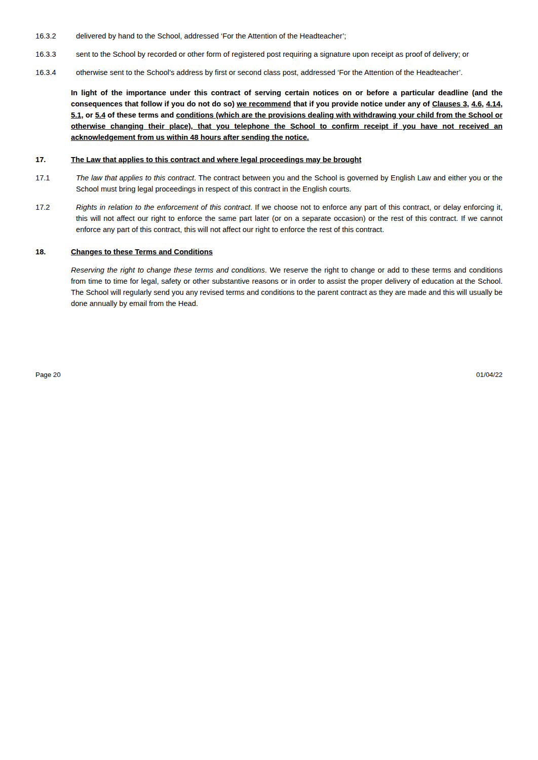16.3.2
delivered by hand to the School, addressed ‘For the Attention of the Headteacher’;
16.3.3
sent to the School by recorded or other form of registered post requiring a signature upon receipt as proof of delivery; or
16.3.4
otherwise sent to the School's address by first or second class post, addressed ‘For the Attention of the Headteacher’.
In light of the importance under this contract of serving certain notices on or before a particular deadline (and the consequences that follow if you do not do so) we recommend that if you provide notice under any of Clauses 3, 4.6, 4.14, 5.1, or 5.4 of these terms and conditions (which are the provisions dealing with withdrawing your child from the School or otherwise changing their place), that you telephone the School to confirm receipt if you have not received an acknowledgement from us within 48 hours after sending the notice.
17.
The Law that applies to this contract and where legal proceedings may be brought
17.1
The law that applies to this contract. The contract between you and the School is governed by English Law and either you or the School must bring legal proceedings in respect of this contract in the English courts.
17.2
Rights in relation to the enforcement of this contract. If we choose not to enforce any part of this contract, or delay enforcing it, this will not affect our right to enforce the same part later (or on a separate occasion) or the rest of this contract. If we cannot enforce any part of this contract, this will not affect our right to enforce the rest of this contract.
18.
Changes to these Terms and Conditions
Reserving the right to change these terms and conditions. We reserve the right to change or add to these terms and conditions from time to time for legal, safety or other substantive reasons or in order to assist the proper delivery of education at the School. The School will regularly send you any revised terms and conditions to the parent contract as they are made and this will usually be done annually by email from the Head.
Page 20
01/04/22